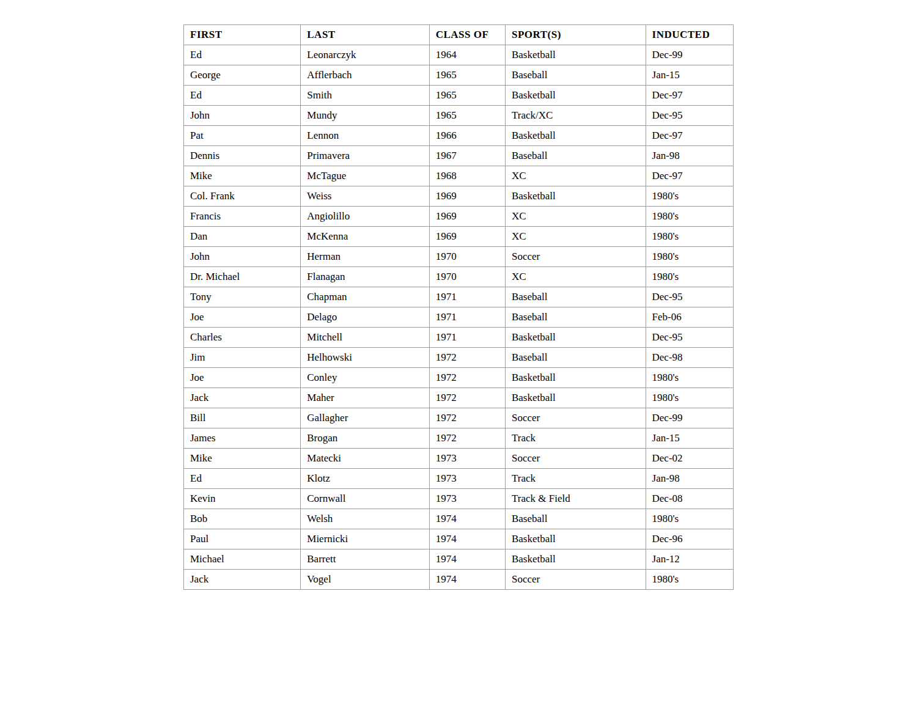Athletic Hall of Fame Inductees
| FIRST | LAST | CLASS OF | SPORT(S) | INDUCTED |
| --- | --- | --- | --- | --- |
| Ed | Leonarczyk | 1964 | Basketball | Dec-99 |
| George | Afflerbach | 1965 | Baseball | Jan-15 |
| Ed | Smith | 1965 | Basketball | Dec-97 |
| John | Mundy | 1965 | Track/XC | Dec-95 |
| Pat | Lennon | 1966 | Basketball | Dec-97 |
| Dennis | Primavera | 1967 | Baseball | Jan-98 |
| Mike | McTague | 1968 | XC | Dec-97 |
| Col. Frank | Weiss | 1969 | Basketball | 1980's |
| Francis | Angiolillo | 1969 | XC | 1980's |
| Dan | McKenna | 1969 | XC | 1980's |
| John | Herman | 1970 | Soccer | 1980's |
| Dr. Michael | Flanagan | 1970 | XC | 1980's |
| Tony | Chapman | 1971 | Baseball | Dec-95 |
| Joe | Delago | 1971 | Baseball | Feb-06 |
| Charles | Mitchell | 1971 | Basketball | Dec-95 |
| Jim | Helhowski | 1972 | Baseball | Dec-98 |
| Joe | Conley | 1972 | Basketball | 1980's |
| Jack | Maher | 1972 | Basketball | 1980's |
| Bill | Gallagher | 1972 | Soccer | Dec-99 |
| James | Brogan | 1972 | Track | Jan-15 |
| Mike | Matecki | 1973 | Soccer | Dec-02 |
| Ed | Klotz | 1973 | Track | Jan-98 |
| Kevin | Cornwall | 1973 | Track & Field | Dec-08 |
| Bob | Welsh | 1974 | Baseball | 1980's |
| Paul | Miernicki | 1974 | Basketball | Dec-96 |
| Michael | Barrett | 1974 | Basketball | Jan-12 |
| Jack | Vogel | 1974 | Soccer | 1980's |